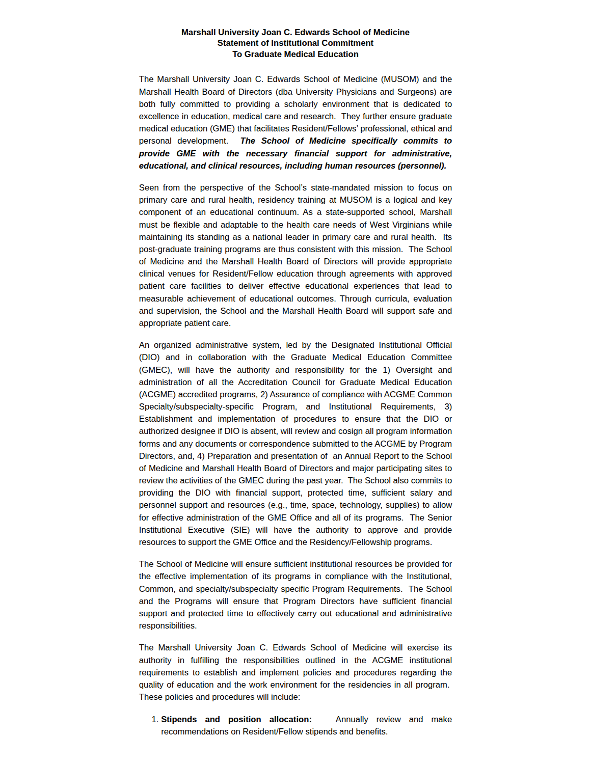Marshall University Joan C. Edwards School of Medicine Statement of Institutional Commitment To Graduate Medical Education
The Marshall University Joan C. Edwards School of Medicine (MUSOM) and the Marshall Health Board of Directors (dba University Physicians and Surgeons) are both fully committed to providing a scholarly environment that is dedicated to excellence in education, medical care and research. They further ensure graduate medical education (GME) that facilitates Resident/Fellows’ professional, ethical and personal development. The School of Medicine specifically commits to provide GME with the necessary financial support for administrative, educational, and clinical resources, including human resources (personnel).
Seen from the perspective of the School’s state-mandated mission to focus on primary care and rural health, residency training at MUSOM is a logical and key component of an educational continuum. As a state-supported school, Marshall must be flexible and adaptable to the health care needs of West Virginians while maintaining its standing as a national leader in primary care and rural health. Its post-graduate training programs are thus consistent with this mission. The School of Medicine and the Marshall Health Board of Directors will provide appropriate clinical venues for Resident/Fellow education through agreements with approved patient care facilities to deliver effective educational experiences that lead to measurable achievement of educational outcomes. Through curricula, evaluation and supervision, the School and the Marshall Health Board will support safe and appropriate patient care.
An organized administrative system, led by the Designated Institutional Official (DIO) and in collaboration with the Graduate Medical Education Committee (GMEC), will have the authority and responsibility for the 1) Oversight and administration of all the Accreditation Council for Graduate Medical Education (ACGME) accredited programs, 2) Assurance of compliance with ACGME Common Specialty/subspecialty-specific Program, and Institutional Requirements, 3) Establishment and implementation of procedures to ensure that the DIO or authorized designee if DIO is absent, will review and cosign all program information forms and any documents or correspondence submitted to the ACGME by Program Directors, and, 4) Preparation and presentation of an Annual Report to the School of Medicine and Marshall Health Board of Directors and major participating sites to review the activities of the GMEC during the past year. The School also commits to providing the DIO with financial support, protected time, sufficient salary and personnel support and resources (e.g., time, space, technology, supplies) to allow for effective administration of the GME Office and all of its programs. The Senior Institutional Executive (SIE) will have the authority to approve and provide resources to support the GME Office and the Residency/Fellowship programs.
The School of Medicine will ensure sufficient institutional resources be provided for the effective implementation of its programs in compliance with the Institutional, Common, and specialty/subspecialty specific Program Requirements. The School and the Programs will ensure that Program Directors have sufficient financial support and protected time to effectively carry out educational and administrative responsibilities.
The Marshall University Joan C. Edwards School of Medicine will exercise its authority in fulfilling the responsibilities outlined in the ACGME institutional requirements to establish and implement policies and procedures regarding the quality of education and the work environment for the residencies in all program. These policies and procedures will include:
Stipends and position allocation: Annually review and make recommendations on Resident/Fellow stipends and benefits.